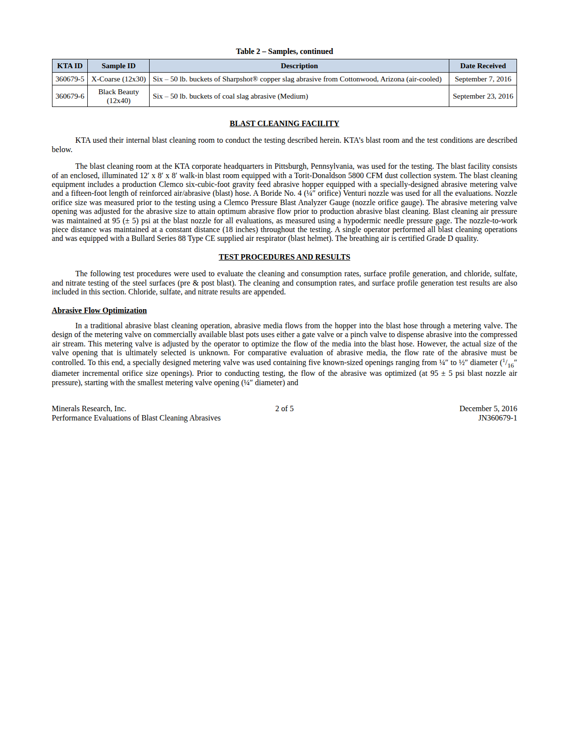Table 2 – Samples, continued
| KTA ID | Sample ID | Description | Date Received |
| --- | --- | --- | --- |
| 360679-5 | X-Coarse (12x30) | Six – 50 lb. buckets of Sharpshot® copper slag abrasive from Cottonwood, Arizona (air-cooled) | September 7, 2016 |
| 360679-6 | Black Beauty (12x40) | Six – 50 lb. buckets of coal slag abrasive (Medium) | September 23, 2016 |
BLAST CLEANING FACILITY
KTA used their internal blast cleaning room to conduct the testing described herein. KTA’s blast room and the test conditions are described below.
The blast cleaning room at the KTA corporate headquarters in Pittsburgh, Pennsylvania, was used for the testing. The blast facility consists of an enclosed, illuminated 12′ x 8′ x 8′ walk-in blast room equipped with a Torit-Donaldson 5800 CFM dust collection system. The blast cleaning equipment includes a production Clemco six-cubic-foot gravity feed abrasive hopper equipped with a specially-designed abrasive metering valve and a fifteen-foot length of reinforced air/abrasive (blast) hose. A Boride No. 4 (¼″ orifice) Venturi nozzle was used for all the evaluations. Nozzle orifice size was measured prior to the testing using a Clemco Pressure Blast Analyzer Gauge (nozzle orifice gauge). The abrasive metering valve opening was adjusted for the abrasive size to attain optimum abrasive flow prior to production abrasive blast cleaning. Blast cleaning air pressure was maintained at 95 (± 5) psi at the blast nozzle for all evaluations, as measured using a hypodermic needle pressure gage. The nozzle-to-work piece distance was maintained at a constant distance (18 inches) throughout the testing. A single operator performed all blast cleaning operations and was equipped with a Bullard Series 88 Type CE supplied air respirator (blast helmet). The breathing air is certified Grade D quality.
TEST PROCEDURES AND RESULTS
The following test procedures were used to evaluate the cleaning and consumption rates, surface profile generation, and chloride, sulfate, and nitrate testing of the steel surfaces (pre & post blast). The cleaning and consumption rates, and surface profile generation test results are also included in this section. Chloride, sulfate, and nitrate results are appended.
Abrasive Flow Optimization
In a traditional abrasive blast cleaning operation, abrasive media flows from the hopper into the blast hose through a metering valve. The design of the metering valve on commercially available blast pots uses either a gate valve or a pinch valve to dispense abrasive into the compressed air stream. This metering valve is adjusted by the operator to optimize the flow of the media into the blast hose. However, the actual size of the valve opening that is ultimately selected is unknown. For comparative evaluation of abrasive media, the flow rate of the abrasive must be controlled. To this end, a specially designed metering valve was used containing five known-sized openings ranging from ¼″ to ½″ diameter (1/16″ diameter incremental orifice size openings). Prior to conducting testing, the flow of the abrasive was optimized (at 95 ± 5 psi blast nozzle air pressure), starting with the smallest metering valve opening (¼″ diameter) and
| Minerals Research, Inc. | 2 of 5 | December 5, 2016 |
| Performance Evaluations of Blast Cleaning Abrasives | | JN360679-1 |